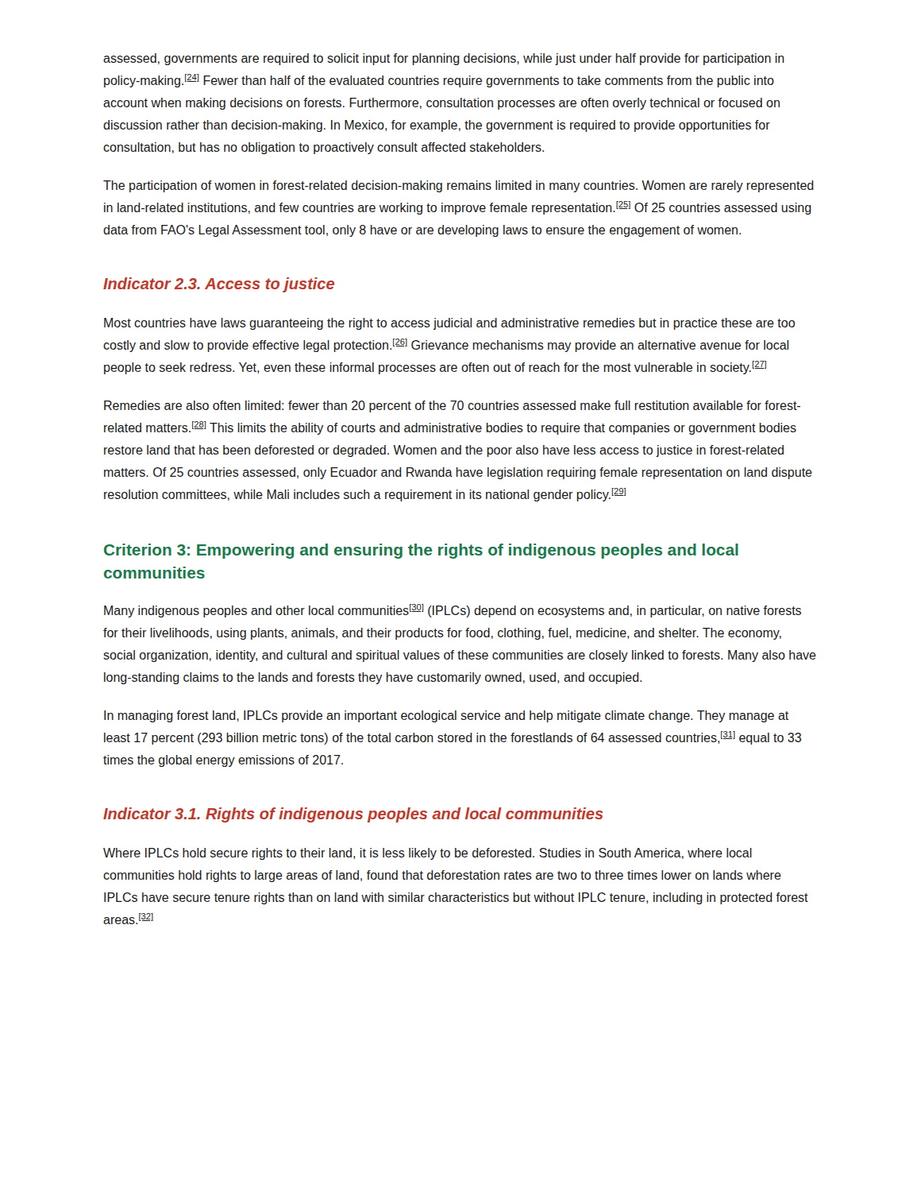assessed, governments are required to solicit input for planning decisions, while just under half provide for participation in policy-making.[24] Fewer than half of the evaluated countries require governments to take comments from the public into account when making decisions on forests. Furthermore, consultation processes are often overly technical or focused on discussion rather than decision-making. In Mexico, for example, the government is required to provide opportunities for consultation, but has no obligation to proactively consult affected stakeholders.
The participation of women in forest-related decision-making remains limited in many countries. Women are rarely represented in land-related institutions, and few countries are working to improve female representation.[25] Of 25 countries assessed using data from FAO's Legal Assessment tool, only 8 have or are developing laws to ensure the engagement of women.
Indicator 2.3. Access to justice
Most countries have laws guaranteeing the right to access judicial and administrative remedies but in practice these are too costly and slow to provide effective legal protection.[26] Grievance mechanisms may provide an alternative avenue for local people to seek redress. Yet, even these informal processes are often out of reach for the most vulnerable in society.[27]
Remedies are also often limited: fewer than 20 percent of the 70 countries assessed make full restitution available for forest-related matters.[28] This limits the ability of courts and administrative bodies to require that companies or government bodies restore land that has been deforested or degraded. Women and the poor also have less access to justice in forest-related matters. Of 25 countries assessed, only Ecuador and Rwanda have legislation requiring female representation on land dispute resolution committees, while Mali includes such a requirement in its national gender policy.[29]
Criterion 3: Empowering and ensuring the rights of indigenous peoples and local communities
Many indigenous peoples and other local communities[30] (IPLCs) depend on ecosystems and, in particular, on native forests for their livelihoods, using plants, animals, and their products for food, clothing, fuel, medicine, and shelter. The economy, social organization, identity, and cultural and spiritual values of these communities are closely linked to forests. Many also have long-standing claims to the lands and forests they have customarily owned, used, and occupied.
In managing forest land, IPLCs provide an important ecological service and help mitigate climate change. They manage at least 17 percent (293 billion metric tons) of the total carbon stored in the forestlands of 64 assessed countries,[31] equal to 33 times the global energy emissions of 2017.
Indicator 3.1. Rights of indigenous peoples and local communities
Where IPLCs hold secure rights to their land, it is less likely to be deforested. Studies in South America, where local communities hold rights to large areas of land, found that deforestation rates are two to three times lower on lands where IPLCs have secure tenure rights than on land with similar characteristics but without IPLC tenure, including in protected forest areas.[32]